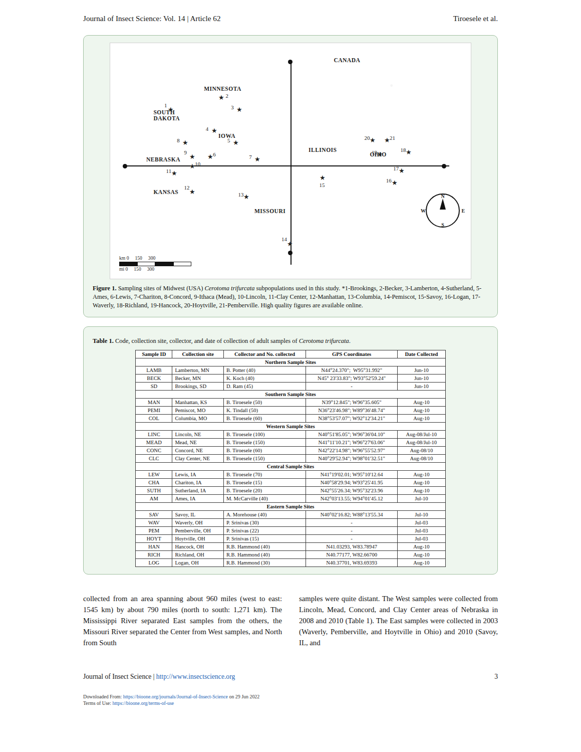Journal of Insect Science: Vol. 14 | Article 62
Tiroesele et al.
CANADA
MINNESOTA
SOUTH
DAKOTA
IOWA
NEBRASKA
ILLINOIS
OHIO
KANSAS
MISSOURI
★
2
★
1
★
3
★
4
★
8
★
5
★
9
★
6
★
7
★
10
★
11
★
12
★
13
★
14
★
15
★
16
★
17
★
18
★
19
★
20
★
21
N S E W
km 0 150 300
mi 0 150 300
Figure 1. Sampling sites of Midwest (USA) Cerotoma trifurcata subpopulations used in this study. *1-Brookings, 2-Becker, 3-Lamberton, 4-Sutherland, 5-Ames, 6-Lewis, 7-Chariton, 8-Concord, 9-Ithaca (Mead), 10-Lincoln, 11-Clay Center, 12-Manhattan, 13-Columbia, 14-Pemiscot, 15-Savoy, 16-Logan, 17-Waverly, 18-Richland, 19-Hancock, 20-Hoytville, 21-Pemberville. High quality figures are available online.
Table 1. Code, collection site, collector, and date of collection of adult samples of Cerotoma trifurcata.
| Sample ID | Collection site | Collector and No. collected | GPS Coordinates | Date Collected |
| --- | --- | --- | --- | --- |
| Northern Sample Sites |
| LAMB | Lamberton, MN | B. Potter (40) | N44°24.370"; W95°31.992" | Jun-10 |
| BECK | Becker, MN | K. Koch (40) | N45° 23'33.83"; W93°52'59.24" | Jun-10 |
| SD | Brookings, SD | D. Ram (45) | - | Jun-10 |
| Southern Sample Sites |
| MAN | Manhattan, KS | B. Tiroesele (50) | N39°12.845"; W96°35.605" | Aug-10 |
| PEMI | Pemiscot, MO | K. Tindall (50) | N36°23'46.98"; W89°36'48.74" | Aug-10 |
| COL | Columbia, MO | B. Tiroesele (60) | N38°53'57.07"; W92°12'34.21" | Aug-10 |
| Western Sample Sites |
| LINC | Lincoln, NE | B. Tiroesele (100) | N40°51'85.05"; W96°36'04.10" | Aug-08/Jul-10 |
| MEAD | Mead, NE | B. Tiroesele (150) | N41°11'10.21"; W96°27'63.06" | Aug-08/Jul-10 |
| CONC | Concord, NE | B. Tiroesele (60) | N42°22'14.98"; W96°55'52.97" | Aug-08/10 |
| CLC | Clay Center, NE | B. Tiroesele (150) | N40°29'52.94"; W98°01'32.51" | Aug-08/10 |
| Central Sample Sites |
| LEW | Lewis, IA | B. Tiroesele (70) | N41°19'02.01; W95°10'12.64 | Aug-10 |
| CHA | Chariton, IA | B. Tiroesele (15) | N40°58'29.94; W93°25'41.95 | Aug-10 |
| SUTH | Sutherland, IA | B. Tiroesele (20) | N42°55'26.34; W95°32'23.96 | Aug-10 |
| AM | Ames, IA | M. McCarville (40) | N42°03'13.55; W94°01'45.12 | Jul-10 |
| Eastern Sample Sites |
| SAV | Savoy, IL | A. Morehouse (40) | N40°02'16.82; W88°13'55.34 | Jul-10 |
| WAV | Waverly, OH | P. Srinivas (30) | - | Jul-03 |
| PEM | Pemberville, OH | P. Srinivas (22) | - | Jul-03 |
| HOYT | Hoytville, OH | P. Srinivas (15) | - | Jul-03 |
| HAN | Hancock, OH | R.B. Hammond (40) | N41.03293, W83.78947 | Aug-10 |
| RICH | Richland, OH | R.B. Hammond (40) | N40.77177, W82.66700 | Aug-10 |
| LOG | Logan, OH | R.B. Hammond (30) | N40.37701, W83.69393 | Aug-10 |
collected from an area spanning about 960 miles (west to east: 1545 km) by about 790 miles (north to south: 1,271 km). The Mississippi River separated East samples from the others, the Missouri River separated the Center from West samples, and North from South
samples were quite distant. The West samples were collected from Lincoln, Mead, Concord, and Clay Center areas of Nebraska in 2008 and 2010 (Table 1). The East samples were collected in 2003 (Waverly, Pemberville, and Hoytville in Ohio) and 2010 (Savoy, IL, and
Journal of Insect Science | http://www.insectscience.org
3
Downloaded From: https://bioone.org/journals/Journal-of-Insect-Science on 29 Jun 2022
Terms of Use: https://bioone.org/terms-of-use